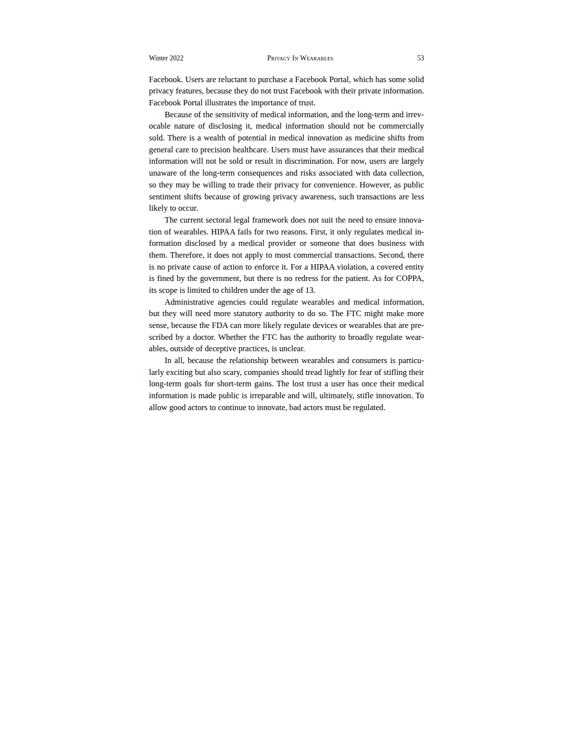Winter 2022 Privacy In Wearables 53
Facebook. Users are reluctant to purchase a Facebook Portal, which has some solid privacy features, because they do not trust Facebook with their private information. Facebook Portal illustrates the importance of trust.
Because of the sensitivity of medical information, and the long-term and irrevocable nature of disclosing it, medical information should not be commercially sold. There is a wealth of potential in medical innovation as medicine shifts from general care to precision healthcare. Users must have assurances that their medical information will not be sold or result in discrimination. For now, users are largely unaware of the long-term consequences and risks associated with data collection, so they may be willing to trade their privacy for convenience. However, as public sentiment shifts because of growing privacy awareness, such transactions are less likely to occur.
The current sectoral legal framework does not suit the need to ensure innovation of wearables. HIPAA fails for two reasons. First, it only regulates medical information disclosed by a medical provider or someone that does business with them. Therefore, it does not apply to most commercial transactions. Second, there is no private cause of action to enforce it. For a HIPAA violation, a covered entity is fined by the government, but there is no redress for the patient. As for COPPA, its scope is limited to children under the age of 13.
Administrative agencies could regulate wearables and medical information, but they will need more statutory authority to do so. The FTC might make more sense, because the FDA can more likely regulate devices or wearables that are prescribed by a doctor. Whether the FTC has the authority to broadly regulate wearables, outside of deceptive practices, is unclear.
In all, because the relationship between wearables and consumers is particularly exciting but also scary, companies should tread lightly for fear of stifling their long-term goals for short-term gains. The lost trust a user has once their medical information is made public is irreparable and will, ultimately, stifle innovation. To allow good actors to continue to innovate, bad actors must be regulated.